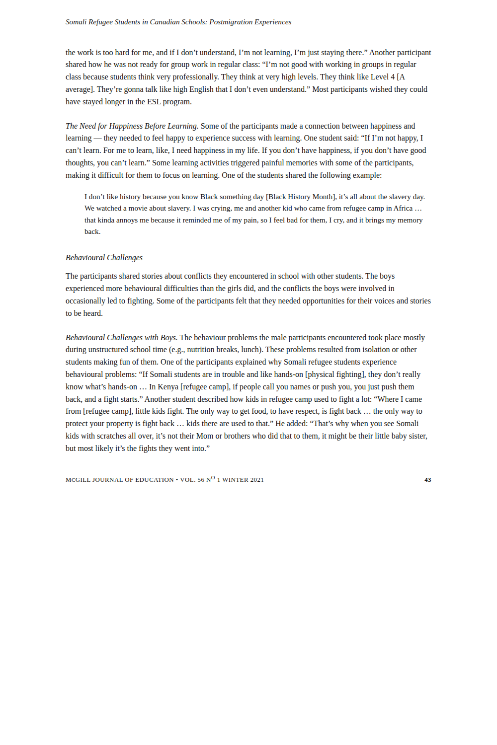Somali Refugee Students in Canadian Schools: Postmigration Experiences
the work is too hard for me, and if I don’t understand, I’m not learning, I’m just staying there.” Another participant shared how he was not ready for group work in regular class: “I’m not good with working in groups in regular class because students think very professionally. They think at very high levels. They think like Level 4 [A average]. They’re gonna talk like high English that I don’t even understand.” Most participants wished they could have stayed longer in the ESL program.
The Need for Happiness Before Learning.
Some of the participants made a connection between happiness and learning — they needed to feel happy to experience success with learning. One student said: “If I’m not happy, I can’t learn. For me to learn, like, I need happiness in my life. If you don’t have happiness, if you don’t have good thoughts, you can’t learn.” Some learning activities triggered painful memories with some of the participants, making it difficult for them to focus on learning. One of the students shared the following example:
I don’t like history because you know Black something day [Black History Month], it’s all about the slavery day. We watched a movie about slavery. I was crying, me and another kid who came from refugee camp in Africa … that kinda annoys me because it reminded me of my pain, so I feel bad for them, I cry, and it brings my memory back.
Behavioural Challenges
The participants shared stories about conflicts they encountered in school with other students. The boys experienced more behavioural difficulties than the girls did, and the conflicts the boys were involved in occasionally led to fighting. Some of the participants felt that they needed opportunities for their voices and stories to be heard.
Behavioural Challenges with Boys.
The behaviour problems the male participants encountered took place mostly during unstructured school time (e.g., nutrition breaks, lunch). These problems resulted from isolation or other students making fun of them. One of the participants explained why Somali refugee students experience behavioural problems: “If Somali students are in trouble and like hands-on [physical fighting], they don’t really know what’s hands-on … In Kenya [refugee camp], if people call you names or push you, you just push them back, and a fight starts.” Another student described how kids in refugee camp used to fight a lot: “Where I came from [refugee camp], little kids fight. The only way to get food, to have respect, is fight back … the only way to protect your property is fight back … kids there are used to that.” He added: “That’s why when you see Somali kids with scratches all over, it’s not their Mom or brothers who did that to them, it might be their little baby sister, but most likely it’s the fights they went into.”
Mc GILL JOURNAL OF EDUCATION • VOL. 56 No 1 WINTER 2021 43